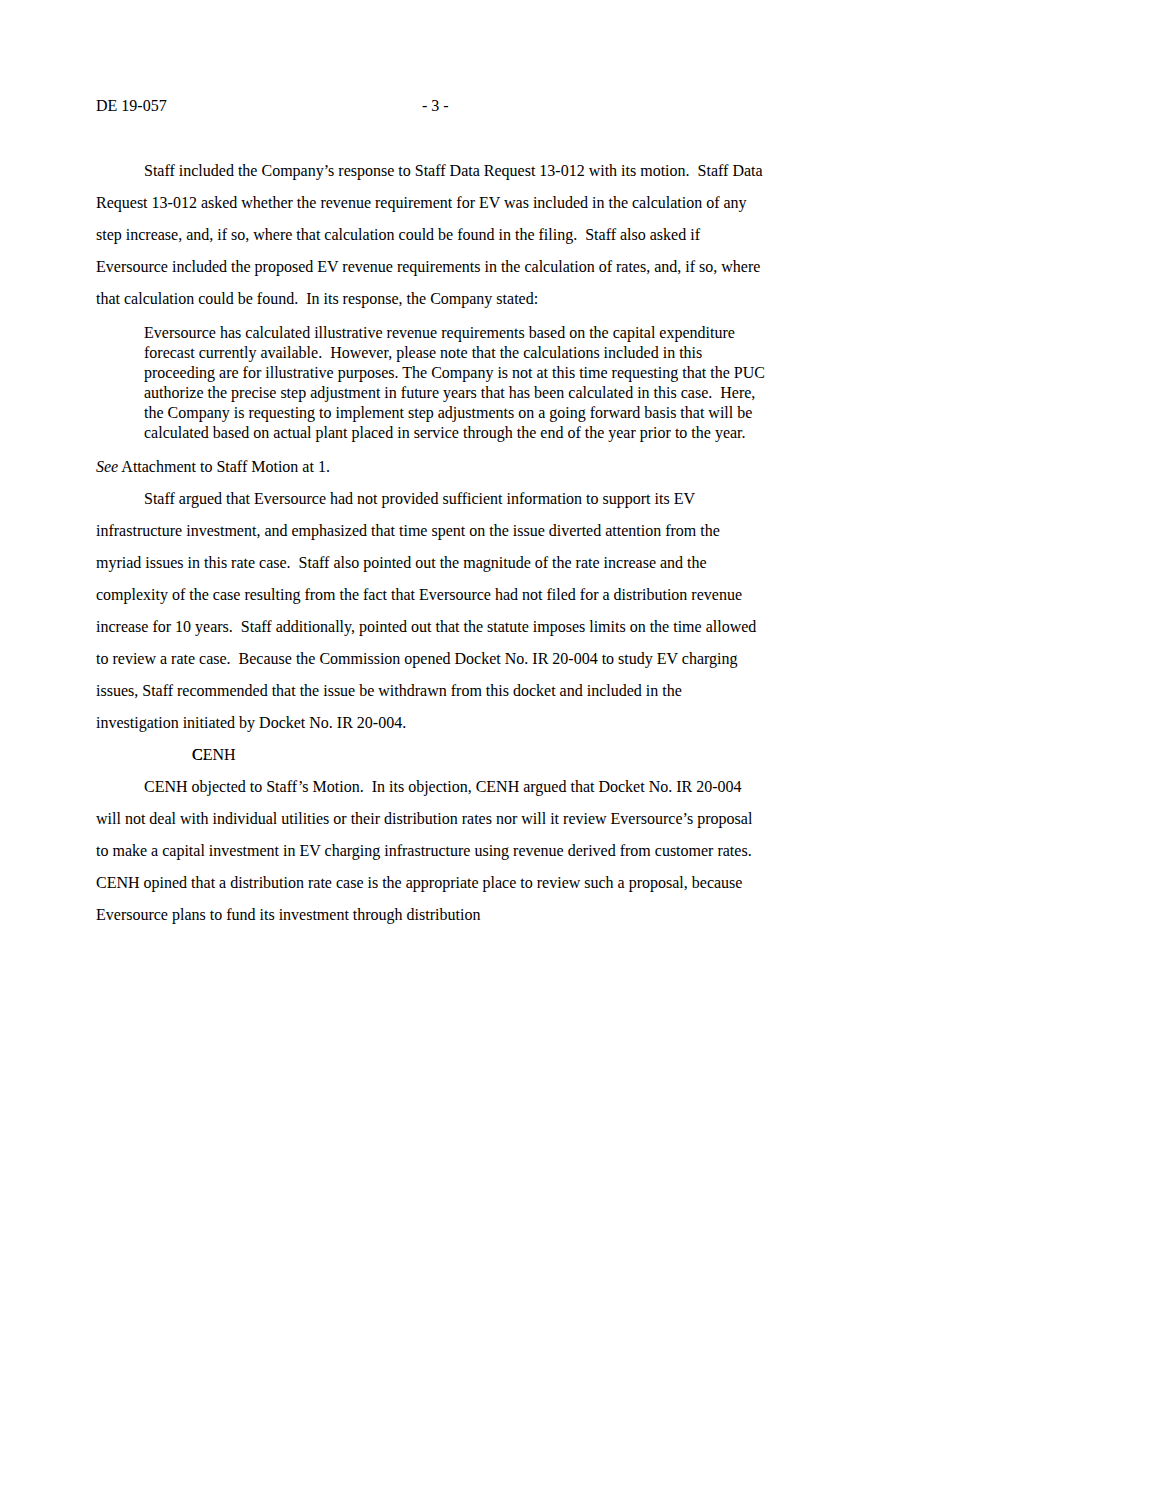DE 19-057 - 3 -
Staff included the Company’s response to Staff Data Request 13-012 with its motion. Staff Data Request 13-012 asked whether the revenue requirement for EV was included in the calculation of any step increase, and, if so, where that calculation could be found in the filing. Staff also asked if Eversource included the proposed EV revenue requirements in the calculation of rates, and, if so, where that calculation could be found. In its response, the Company stated:
Eversource has calculated illustrative revenue requirements based on the capital expenditure forecast currently available. However, please note that the calculations included in this proceeding are for illustrative purposes. The Company is not at this time requesting that the PUC authorize the precise step adjustment in future years that has been calculated in this case. Here, the Company is requesting to implement step adjustments on a going forward basis that will be calculated based on actual plant placed in service through the end of the year prior to the year.
See Attachment to Staff Motion at 1.
Staff argued that Eversource had not provided sufficient information to support its EV infrastructure investment, and emphasized that time spent on the issue diverted attention from the myriad issues in this rate case. Staff also pointed out the magnitude of the rate increase and the complexity of the case resulting from the fact that Eversource had not filed for a distribution revenue increase for 10 years. Staff additionally, pointed out that the statute imposes limits on the time allowed to review a rate case. Because the Commission opened Docket No. IR 20-004 to study EV charging issues, Staff recommended that the issue be withdrawn from this docket and included in the investigation initiated by Docket No. IR 20-004.
C. CENH
CENH objected to Staff’s Motion. In its objection, CENH argued that Docket No. IR 20-004 will not deal with individual utilities or their distribution rates nor will it review Eversource’s proposal to make a capital investment in EV charging infrastructure using revenue derived from customer rates. CENH opined that a distribution rate case is the appropriate place to review such a proposal, because Eversource plans to fund its investment through distribution